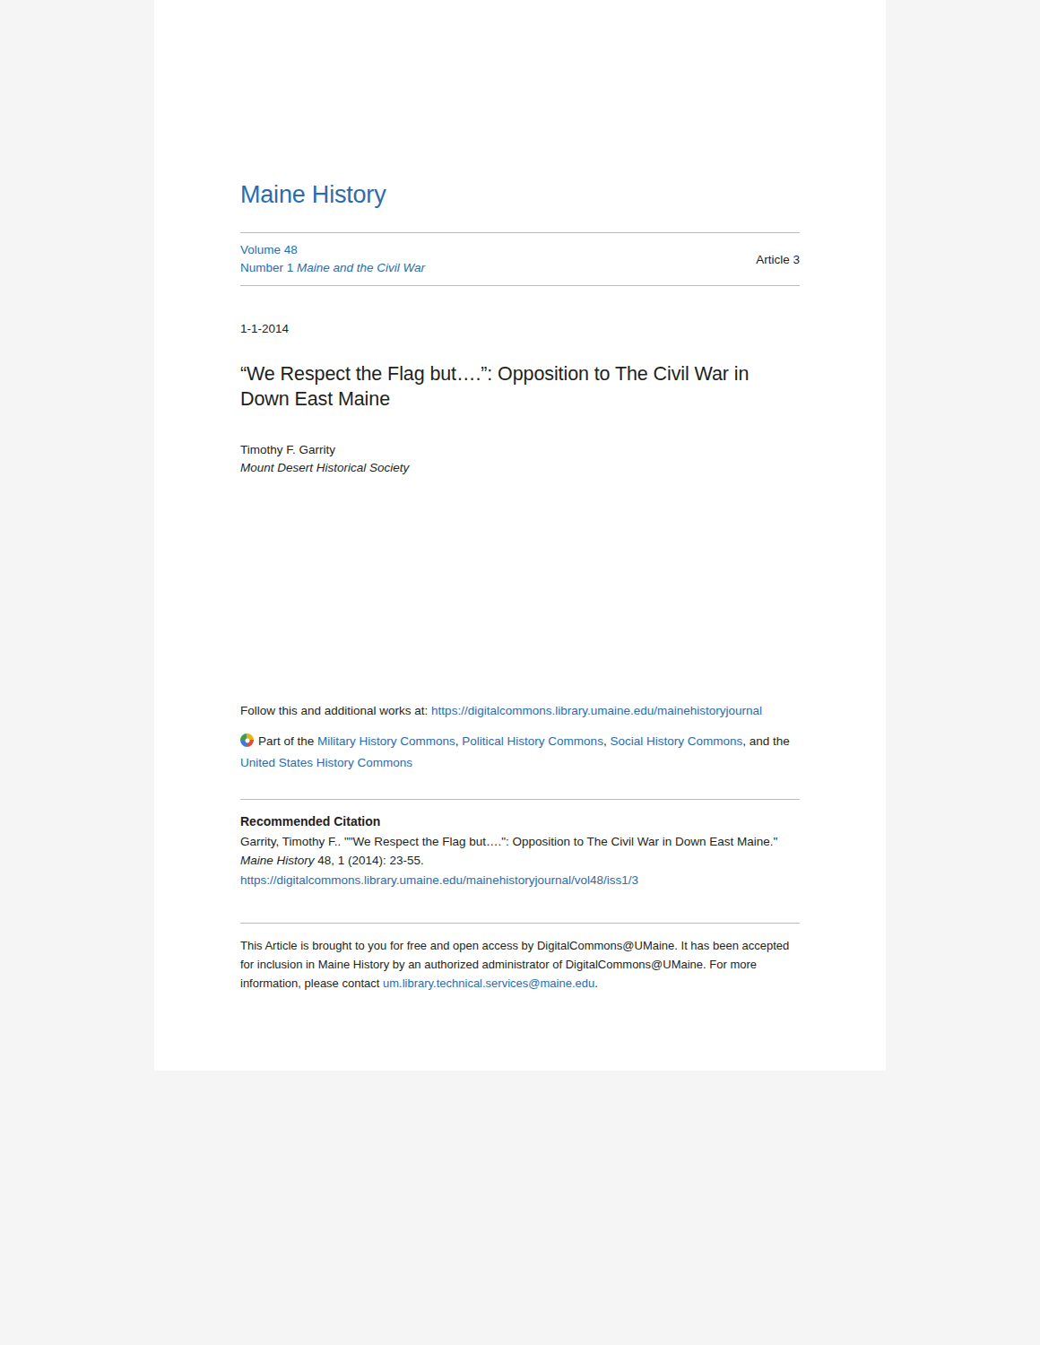Maine History
Volume 48
Number 1 Maine and the Civil War
Article 3
1-1-2014
“We Respect the Flag but….”: Opposition to The Civil War in Down East Maine
Timothy F. Garrity
Mount Desert Historical Society
Follow this and additional works at: https://digitalcommons.library.umaine.edu/mainehistoryjournal
Part of the Military History Commons, Political History Commons, Social History Commons, and the United States History Commons
Recommended Citation
Garrity, Timothy F.. ""We Respect the Flag but….": Opposition to The Civil War in Down East Maine." Maine History 48, 1 (2014): 23-55. https://digitalcommons.library.umaine.edu/mainehistoryjournal/vol48/iss1/3
This Article is brought to you for free and open access by DigitalCommons@UMaine. It has been accepted for inclusion in Maine History by an authorized administrator of DigitalCommons@UMaine. For more information, please contact um.library.technical.services@maine.edu.